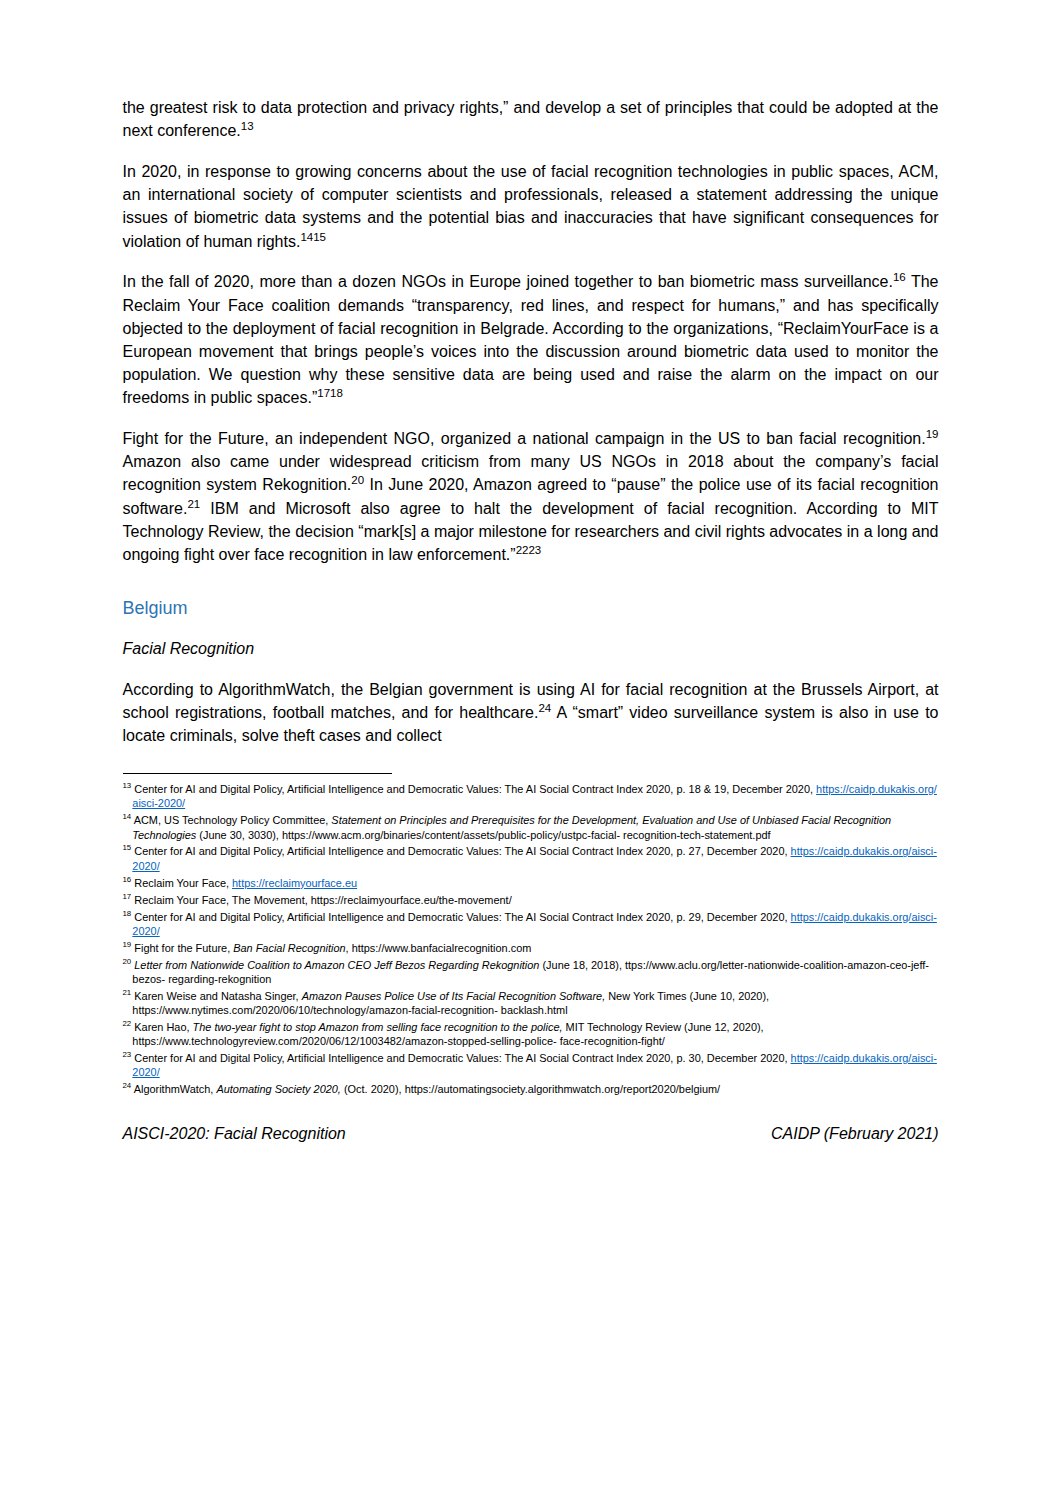the greatest risk to data protection and privacy rights,” and develop a set of principles that could be adopted at the next conference.13
In 2020, in response to growing concerns about the use of facial recognition technologies in public spaces, ACM, an international society of computer scientists and professionals, released a statement addressing the unique issues of biometric data systems and the potential bias and inaccuracies that have significant consequences for violation of human rights.1415
In the fall of 2020, more than a dozen NGOs in Europe joined together to ban biometric mass surveillance.16 The Reclaim Your Face coalition demands “transparency, red lines, and respect for humans,” and has specifically objected to the deployment of facial recognition in Belgrade. According to the organizations, “ReclaimYourFace is a European movement that brings people’s voices into the discussion around biometric data used to monitor the population. We question why these sensitive data are being used and raise the alarm on the impact on our freedoms in public spaces.”1718
Fight for the Future, an independent NGO, organized a national campaign in the US to ban facial recognition.19 Amazon also came under widespread criticism from many US NGOs in 2018 about the company’s facial recognition system Rekognition.20 In June 2020, Amazon agreed to “pause” the police use of its facial recognition software.21 IBM and Microsoft also agree to halt the development of facial recognition. According to MIT Technology Review, the decision “mark[s] a major milestone for researchers and civil rights advocates in a long and ongoing fight over face recognition in law enforcement.”2223
Belgium
Facial Recognition
According to AlgorithmWatch, the Belgian government is using AI for facial recognition at the Brussels Airport, at school registrations, football matches, and for healthcare.24 A “smart” video surveillance system is also in use to locate criminals, solve theft cases and collect
13 Center for AI and Digital Policy, Artificial Intelligence and Democratic Values: The AI Social Contract Index 2020, p. 18 & 19, December 2020, https://caidp.dukakis.org/aisci-2020/
14 ACM, US Technology Policy Committee, Statement on Principles and Prerequisites for the Development, Evaluation and Use of Unbiased Facial Recognition Technologies (June 30, 3030), https://www.acm.org/binaries/content/assets/public-policy/ustpc-facial- recognition-tech-statement.pdf
15 Center for AI and Digital Policy, Artificial Intelligence and Democratic Values: The AI Social Contract Index 2020, p. 27, December 2020, https://caidp.dukakis.org/aisci-2020/
16 Reclaim Your Face, https://reclaimyourface.eu
17 Reclaim Your Face, The Movement, https://reclaimyourface.eu/the-movement/
18 Center for AI and Digital Policy, Artificial Intelligence and Democratic Values: The AI Social Contract Index 2020, p. 29, December 2020, https://caidp.dukakis.org/aisci-2020/
19 Fight for the Future, Ban Facial Recognition, https://www.banfacialrecognition.com
20 Letter from Nationwide Coalition to Amazon CEO Jeff Bezos Regarding Rekognition (June 18, 2018), ttps://www.aclu.org/letter-nationwide-coalition-amazon-ceo-jeff-bezos- regarding-rekognition
21 Karen Weise and Natasha Singer, Amazon Pauses Police Use of Its Facial Recognition Software, New York Times (June 10, 2020), https://www.nytimes.com/2020/06/10/technology/amazon-facial-recognition- backlash.html
22 Karen Hao, The two-year fight to stop Amazon from selling face recognition to the police, MIT Technology Review (June 12, 2020), https://www.technologyreview.com/2020/06/12/1003482/amazon-stopped-selling-police- face-recognition-fight/
23 Center for AI and Digital Policy, Artificial Intelligence and Democratic Values: The AI Social Contract Index 2020, p. 30, December 2020, https://caidp.dukakis.org/aisci-2020/
24 AlgorithmWatch, Automating Society 2020, (Oct. 2020), https://automatingsociety.algorithmwatch.org/report2020/belgium/
AISCI-2020: Facial Recognition CAIDP (February 2021)